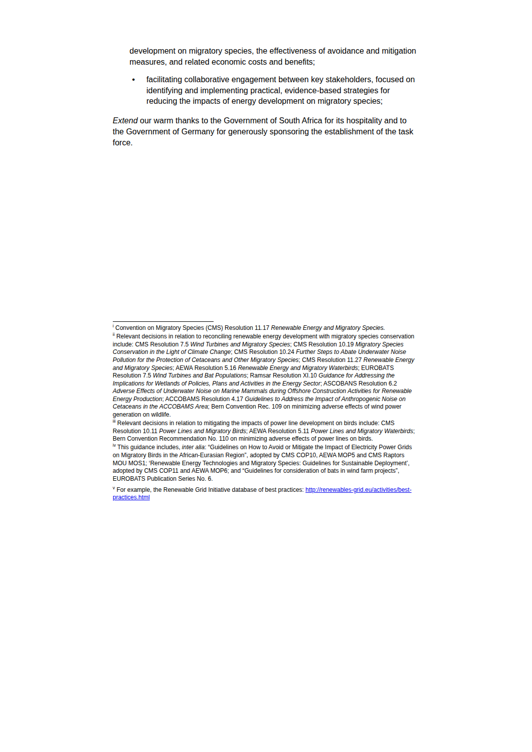development on migratory species, the effectiveness of avoidance and mitigation measures, and related economic costs and benefits;
facilitating collaborative engagement between key stakeholders, focused on identifying and implementing practical, evidence-based strategies for reducing the impacts of energy development on migratory species;
Extend our warm thanks to the Government of South Africa for its hospitality and to the Government of Germany for generously sponsoring the establishment of the task force.
i Convention on Migratory Species (CMS) Resolution 11.17 Renewable Energy and Migratory Species.
ii Relevant decisions in relation to reconciling renewable energy development with migratory species conservation include: CMS Resolution 7.5 Wind Turbines and Migratory Species; CMS Resolution 10.19 Migratory Species Conservation in the Light of Climate Change; CMS Resolution 10.24 Further Steps to Abate Underwater Noise Pollution for the Protection of Cetaceans and Other Migratory Species; CMS Resolution 11.27 Renewable Energy and Migratory Species; AEWA Resolution 5.16 Renewable Energy and Migratory Waterbirds; EUROBATS Resolution 7.5 Wind Turbines and Bat Populations; Ramsar Resolution XI.10 Guidance for Addressing the Implications for Wetlands of Policies, Plans and Activities in the Energy Sector; ASCOBANS Resolution 6.2 Adverse Effects of Underwater Noise on Marine Mammals during Offshore Construction Activities for Renewable Energy Production; ACCOBAMS Resolution 4.17 Guidelines to Address the Impact of Anthropogenic Noise on Cetaceans in the ACCOBAMS Area; Bern Convention Rec. 109 on minimizing adverse effects of wind power generation on wildlife.
iii Relevant decisions in relation to mitigating the impacts of power line development on birds include: CMS Resolution 10.11 Power Lines and Migratory Birds; AEWA Resolution 5.11 Power Lines and Migratory Waterbirds; Bern Convention Recommendation No. 110 on minimizing adverse effects of power lines on birds.
iv This guidance includes, inter alia: “Guidelines on How to Avoid or Mitigate the Impact of Electricity Power Grids on Migratory Birds in the African-Eurasian Region”, adopted by CMS COP10, AEWA MOP5 and CMS Raptors MOU MOS1; ‘Renewable Energy Technologies and Migratory Species: Guidelines for Sustainable Deployment’, adopted by CMS COP11 and AEWA MOP6; and “Guidelines for consideration of bats in wind farm projects”, EUROBATS Publication Series No. 6.
v For example, the Renewable Grid Initiative database of best practices: http://renewables-grid.eu/activities/best-practices.html